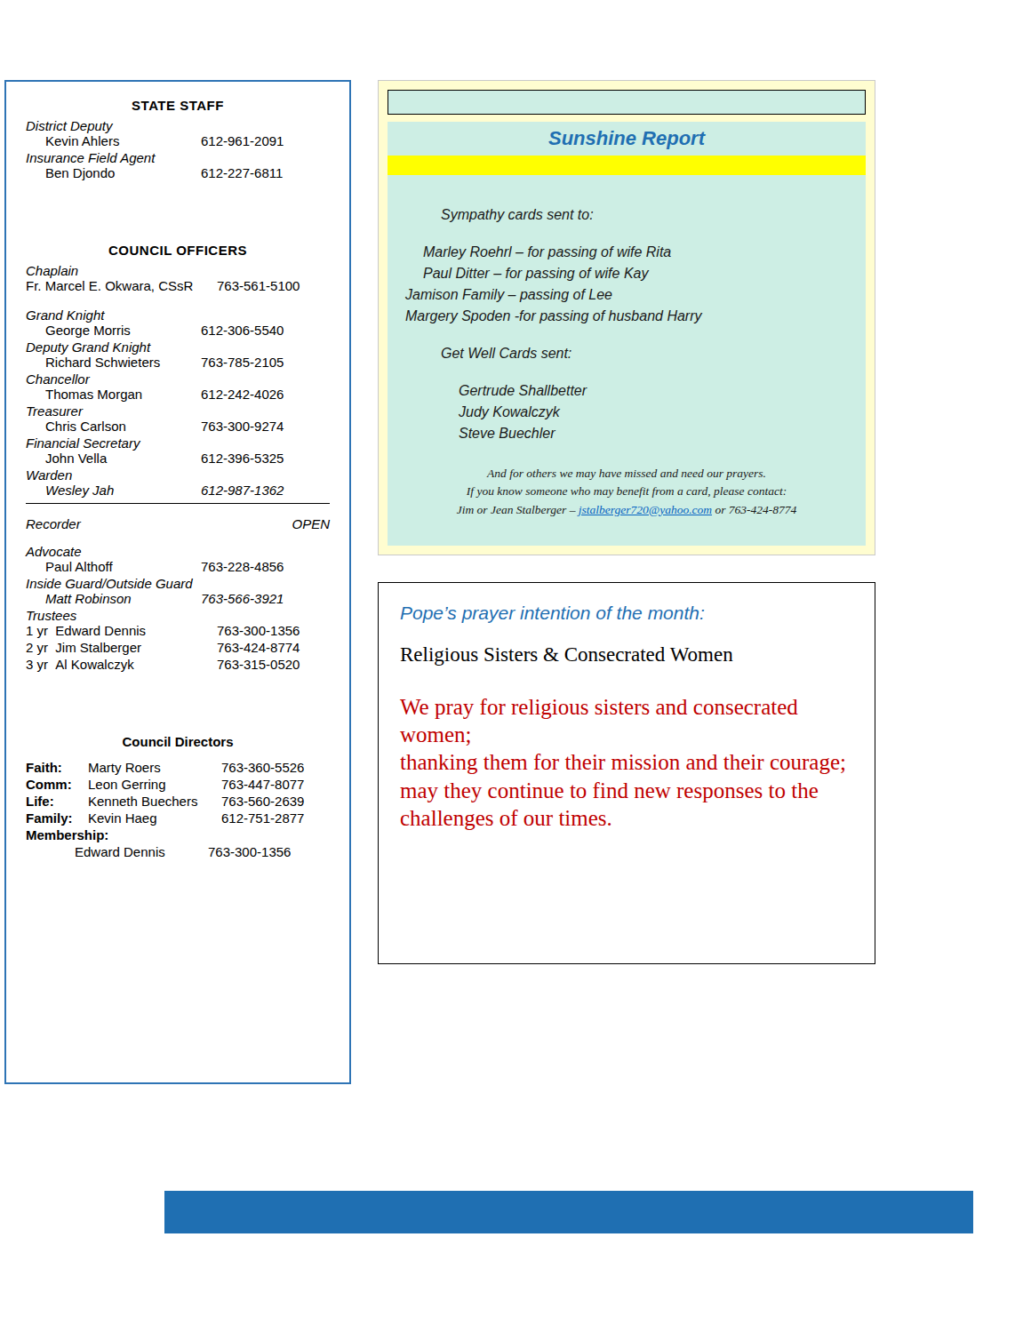STATE STAFF
District Deputy
Kevin Ahlers 612-961-2091
Insurance Field Agent
Ben Djondo 612-227-6811
COUNCIL OFFICERS
Chaplain
Fr. Marcel E. Okwara, CSsR 763-561-5100
Grand Knight
George Morris 612-306-5540
Deputy Grand Knight
Richard Schwieters 763-785-2105
Chancellor
Thomas Morgan 612-242-4026
Treasurer
Chris Carlson 763-300-9274
Financial Secretary
John Vella 612-396-5325
Warden
Wesley Jah 612-987-1362
Recorder OPEN
Advocate
Paul Althoff 763-228-4856
Inside Guard/Outside Guard
Matt Robinson 763-566-3921
Trustees
1 yr Edward Dennis 763-300-1356
2 yr Jim Stalberger 763-424-8774
3 yr Al Kowalczyk 763-315-0520
Council Directors
Faith: Marty Roers 763-360-5526
Comm: Leon Gerring 763-447-8077
Life: Kenneth Buechers 763-560-2639
Family: Kevin Haeg 612-751-2877
Membership:
Edward Dennis 763-300-1356
Sunshine Report
Sympathy cards sent to:
Marley Roehrl – for passing of wife Rita
Paul Ditter – for passing of wife Kay
Jamison Family – passing of Lee
Margery Spoden -for passing of husband Harry
Get Well Cards sent:
Gertrude Shallbetter
Judy Kowalczyk
Steve Buechler
And for others we may have missed and need our prayers.
If you know someone who may benefit from a card, please contact:
Jim or Jean Stalberger – jstalberger720@yahoo.com or 763-424-8774
Pope’s prayer intention of the month:
Religious Sisters & Consecrated Women
We pray for religious sisters and consecrated women;
thanking them for their mission and their courage; may they continue to find new responses to the challenges of our times.